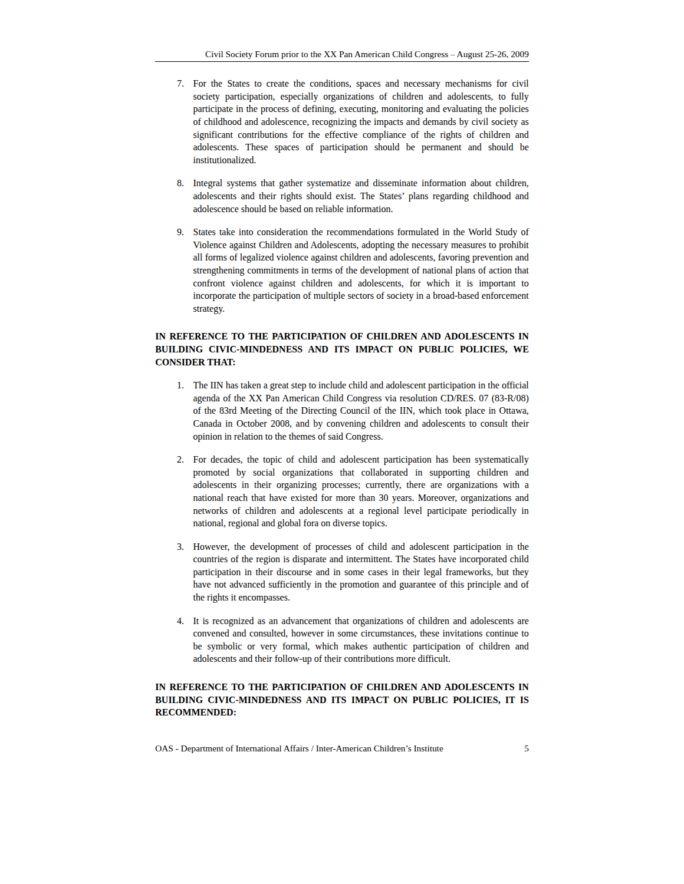Civil Society Forum prior to the XX Pan American Child Congress – August 25-26, 2009
For the States to create the conditions, spaces and necessary mechanisms for civil society participation, especially organizations of children and adolescents, to fully participate in the process of defining, executing, monitoring and evaluating the policies of childhood and adolescence, recognizing the impacts and demands by civil society as significant contributions for the effective compliance of the rights of children and adolescents. These spaces of participation should be permanent and should be institutionalized.
Integral systems that gather systematize and disseminate information about children, adolescents and their rights should exist. The States’ plans regarding childhood and adolescence should be based on reliable information.
States take into consideration the recommendations formulated in the World Study of Violence against Children and Adolescents, adopting the necessary measures to prohibit all forms of legalized violence against children and adolescents, favoring prevention and strengthening commitments in terms of the development of national plans of action that confront violence against children and adolescents, for which it is important to incorporate the participation of multiple sectors of society in a broad-based enforcement strategy.
In reference to the participation of children and adolescents in building civic-mindedness and its impact on public policies, we consider that:
The IIN has taken a great step to include child and adolescent participation in the official agenda of the XX Pan American Child Congress via resolution CD/RES. 07 (83-R/08) of the 83rd Meeting of the Directing Council of the IIN, which took place in Ottawa, Canada in October 2008, and by convening children and adolescents to consult their opinion in relation to the themes of said Congress.
For decades, the topic of child and adolescent participation has been systematically promoted by social organizations that collaborated in supporting children and adolescents in their organizing processes; currently, there are organizations with a national reach that have existed for more than 30 years. Moreover, organizations and networks of children and adolescents at a regional level participate periodically in national, regional and global fora on diverse topics.
However, the development of processes of child and adolescent participation in the countries of the region is disparate and intermittent. The States have incorporated child participation in their discourse and in some cases in their legal frameworks, but they have not advanced sufficiently in the promotion and guarantee of this principle and of the rights it encompasses.
It is recognized as an advancement that organizations of children and adolescents are convened and consulted, however in some circumstances, these invitations continue to be symbolic or very formal, which makes authentic participation of children and adolescents and their follow-up of their contributions more difficult.
In reference to the participation of children and adolescents in building civic-mindedness and its impact on public policies, it is recommended:
OAS - Department of International Affairs / Inter-American Children’s Institute
5